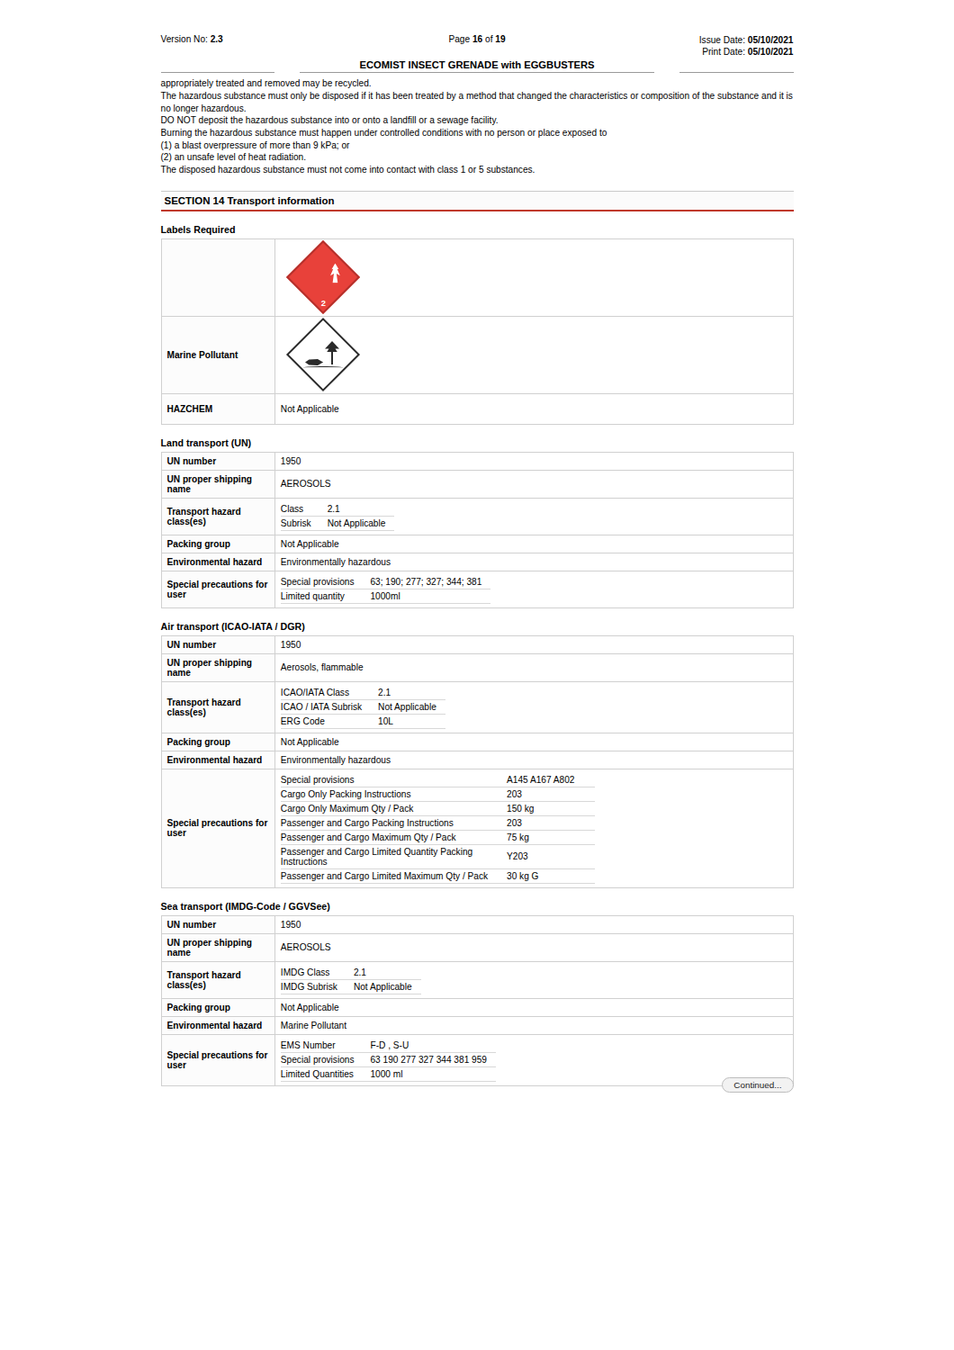Version No: 2.3
Page 16 of 19
Issue Date: 05/10/2021
Print Date: 05/10/2021
ECOMIST INSECT GRENADE with EGGBUSTERS
appropriately treated and removed may be recycled.
The hazardous substance must only be disposed if it has been treated by a method that changed the characteristics or composition of the substance and it is no longer hazardous.
DO NOT deposit the hazardous substance into or onto a landfill or a sewage facility.
Burning the hazardous substance must happen under controlled conditions with no person or place exposed to
(1) a blast overpressure of more than 9 kPa; or
(2) an unsafe level of heat radiation.
The disposed hazardous substance must not come into contact with class 1 or 5 substances.
SECTION 14 Transport information
Labels Required
| | 2 |
| Marine Pollutant | |
| HAZCHEM | Not Applicable |
Land transport (UN)
| UN number | 1950 |
| UN proper shipping name | AEROSOLS |
| Transport hazard class(es) | / Class / 2.1 / / Subrisk / Not Applicable / |
| Packing group | Not Applicable |
| Environmental hazard | Environmentally hazardous |
| Special precautions for user | / Special provisions / 63; 190; 277; 327; 344; 381 / / Limited quantity / 1000ml / |
Air transport (ICAO-IATA / DGR)
| UN number | 1950 |
| UN proper shipping name | Aerosols, flammable |
| Transport hazard class(es) | / ICAO/IATA Class / 2.1 / / ICAO / IATA Subrisk / Not Applicable / / ERG Code / 10L / |
| Packing group | Not Applicable |
| Environmental hazard | Environmentally hazardous |
| Special precautions for user | / Special provisions / A145 A167 A802 / / Cargo Only Packing Instructions / 203 / / Cargo Only Maximum Qty / Pack / 150 kg / / Passenger and Cargo Packing Instructions / 203 / / Passenger and Cargo Maximum Qty / Pack / 75 kg / / Passenger and Cargo Limited Quantity Packing Instructions / Y203 / / Passenger and Cargo Limited Maximum Qty / Pack / 30 kg G / |
Sea transport (IMDG-Code / GGVSee)
| UN number | 1950 |
| UN proper shipping name | AEROSOLS |
| Transport hazard class(es) | / IMDG Class / 2.1 / / IMDG Subrisk / Not Applicable / |
| Packing group | Not Applicable |
| Environmental hazard | Marine Pollutant |
| Special precautions for user | / EMS Number / F-D , S-U / / Special provisions / 63 190 277 327 344 381 959 / / Limited Quantities / 1000 ml / |
Continued...